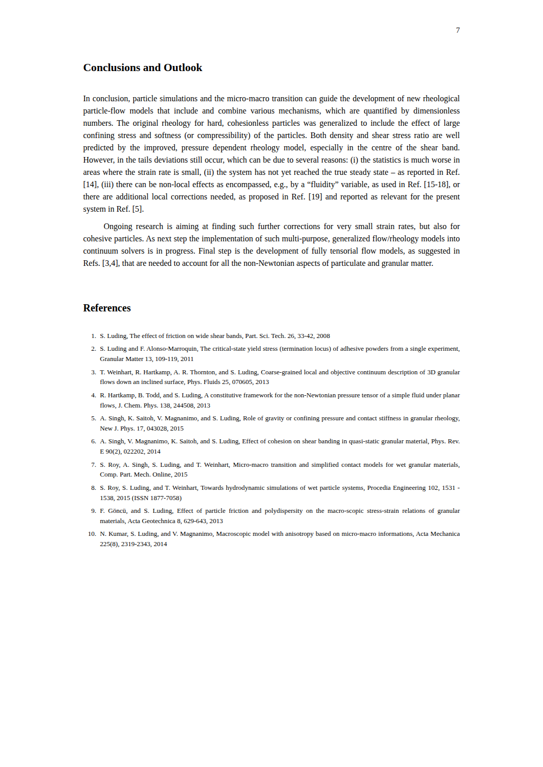7
Conclusions and Outlook
In conclusion, particle simulations and the micro-macro transition can guide the development of new rheological particle-flow models that include and combine various mechanisms, which are quantified by dimensionless numbers. The original rheology for hard, cohesionless particles was generalized to include the effect of large confining stress and softness (or compressibility) of the particles. Both density and shear stress ratio are well predicted by the improved, pressure dependent rheology model, especially in the centre of the shear band. However, in the tails deviations still occur, which can be due to several reasons: (i) the statistics is much worse in areas where the strain rate is small, (ii) the system has not yet reached the true steady state – as reported in Ref. [14], (iii) there can be non-local effects as encompassed, e.g., by a “fluidity” variable, as used in Ref. [15-18], or there are additional local corrections needed, as proposed in Ref. [19] and reported as relevant for the present system in Ref. [5].
Ongoing research is aiming at finding such further corrections for very small strain rates, but also for cohesive particles. As next step the implementation of such multi-purpose, generalized flow/rheology models into continuum solvers is in progress. Final step is the development of fully tensorial flow models, as suggested in Refs. [3,4], that are needed to account for all the non-Newtonian aspects of particulate and granular matter.
References
S. Luding, The effect of friction on wide shear bands, Part. Sci. Tech. 26, 33-42, 2008
S. Luding and F. Alonso-Marroquin, The critical-state yield stress (termination locus) of adhesive powders from a single experiment, Granular Matter 13, 109-119, 2011
T. Weinhart, R. Hartkamp, A. R. Thornton, and S. Luding, Coarse-grained local and objective continuum description of 3D granular flows down an inclined surface, Phys. Fluids 25, 070605, 2013
R. Hartkamp, B. Todd, and S. Luding, A constitutive framework for the non-Newtonian pressure tensor of a simple fluid under planar flows, J. Chem. Phys. 138, 244508, 2013
A. Singh, K. Saitoh, V. Magnanimo, and S. Luding, Role of gravity or confining pressure and contact stiffness in granular rheology, New J. Phys. 17, 043028, 2015
A. Singh, V. Magnanimo, K. Saitoh, and S. Luding, Effect of cohesion on shear banding in quasi-static granular material, Phys. Rev. E 90(2), 022202, 2014
S. Roy, A. Singh, S. Luding, and T. Weinhart, Micro-macro transition and simplified contact models for wet granular materials, Comp. Part. Mech. Online, 2015
S. Roy, S. Luding, and T. Weinhart, Towards hydrodynamic simulations of wet particle systems, Procedia Engineering 102, 1531 - 1538, 2015 (ISSN 1877-7058)
F. Göncü, and S. Luding, Effect of particle friction and polydispersity on the macro-scopic stress-strain relations of granular materials, Acta Geotechnica 8, 629-643, 2013
N. Kumar, S. Luding, and V. Magnanimo, Macroscopic model with anisotropy based on micro-macro informations, Acta Mechanica 225(8), 2319-2343, 2014